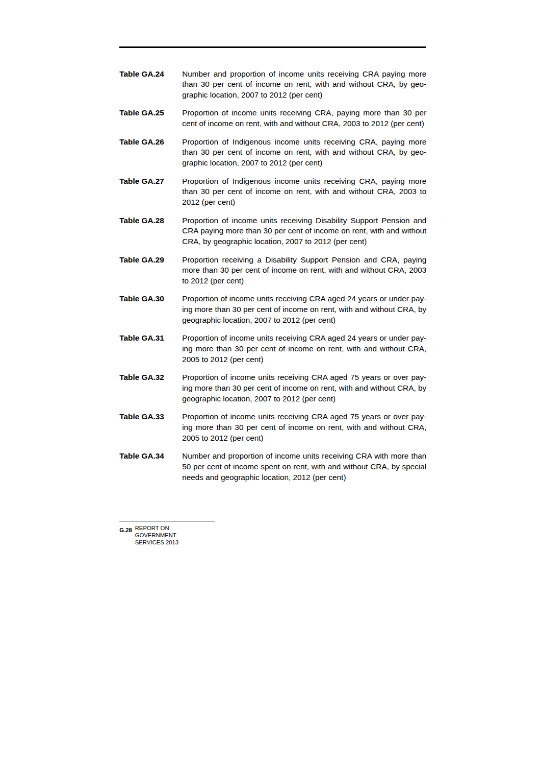| Table GA.24 | Number and proportion of income units receiving CRA paying more than 30 per cent of income on rent, with and without CRA, by geographic location, 2007 to 2012 (per cent) |
| Table GA.25 | Proportion of income units receiving CRA, paying more than 30 per cent of income on rent, with and without CRA, 2003 to 2012 (per cent) |
| Table GA.26 | Proportion of Indigenous income units receiving CRA, paying more than 30 per cent of income on rent, with and without CRA, by geographic location, 2007 to 2012 (per cent) |
| Table GA.27 | Proportion of Indigenous income units receiving CRA, paying more than 30 per cent of income on rent, with and without CRA, 2003 to 2012 (per cent) |
| Table GA.28 | Proportion of income units receiving Disability Support Pension and CRA paying more than 30 per cent of income on rent, with and without CRA, by geographic location, 2007 to 2012 (per cent) |
| Table GA.29 | Proportion receiving a Disability Support Pension and CRA, paying more than 30 per cent of income on rent, with and without CRA, 2003 to 2012 (per cent) |
| Table GA.30 | Proportion of income units receiving CRA aged 24 years or under paying more than 30 per cent of income on rent, with and without CRA, by geographic location, 2007 to 2012 (per cent) |
| Table GA.31 | Proportion of income units receiving CRA aged 24 years or under paying more than 30 per cent of income on rent, with and without CRA, 2005 to 2012 (per cent) |
| Table GA.32 | Proportion of income units receiving CRA aged 75 years or over paying more than 30 per cent of income on rent, with and without CRA, by geographic location, 2007 to 2012 (per cent) |
| Table GA.33 | Proportion of income units receiving CRA aged 75 years or over paying more than 30 per cent of income on rent, with and without CRA, 2005 to 2012 (per cent) |
| Table GA.34 | Number and proportion of income units receiving CRA with more than 50 per cent of income spent on rent, with and without CRA, by special needs and geographic location, 2012 (per cent) |
G.28
REPORT ON
GOVERNMENT
SERVICES 2013